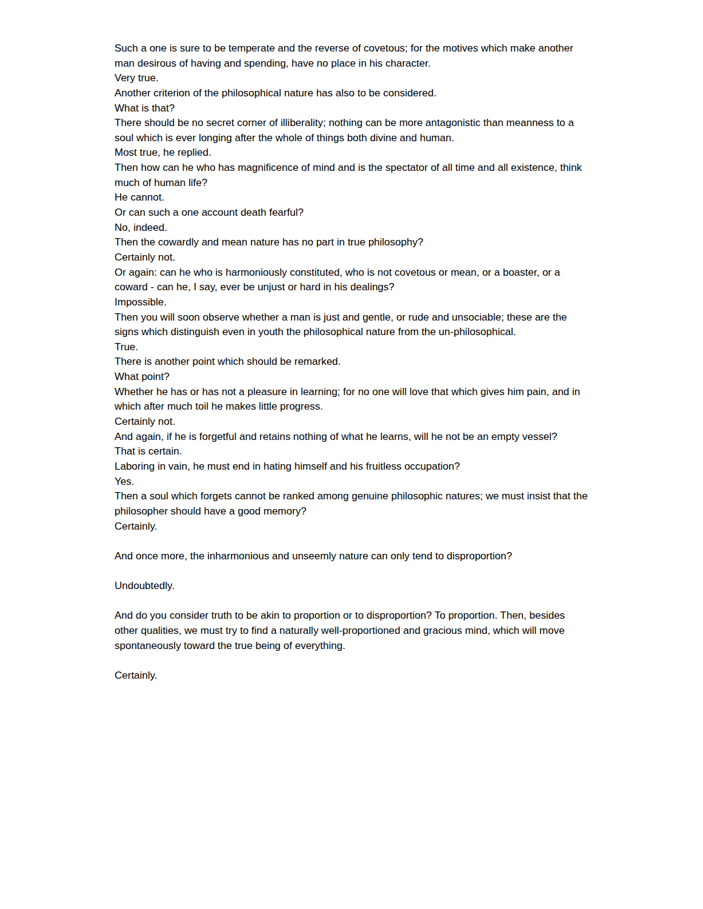Such a one is sure to be temperate and the reverse of covetous; for the motives which make another man desirous of having and spending, have no place in his character.
Very true.
Another criterion of the philosophical nature has also to be considered.
What is that?
There should be no secret corner of illiberality; nothing can be more antagonistic than meanness to a soul which is ever longing after the whole of things both divine and human.
Most true, he replied.
Then how can he who has magnificence of mind and is the spectator of all time and all existence, think much of human life?
He cannot.
Or can such a one account death fearful?
No, indeed.
Then the cowardly and mean nature has no part in true philosophy?
Certainly not.
Or again: can he who is harmoniously constituted, who is not covetous or mean, or a boaster, or a coward - can he, I say, ever be unjust or hard in his dealings?
Impossible.
Then you will soon observe whether a man is just and gentle, or rude and unsociable; these are the signs which distinguish even in youth the philosophical nature from the un-philosophical.
True.
There is another point which should be remarked.
What point?
Whether he has or has not a pleasure in learning; for no one will love that which gives him pain, and in which after much toil he makes little progress.
Certainly not.
And again, if he is forgetful and retains nothing of what he learns, will he not be an empty vessel?
That is certain.
Laboring in vain, he must end in hating himself and his fruitless occupation?
Yes.
Then a soul which forgets cannot be ranked among genuine philosophic natures; we must insist that the philosopher should have a good memory?
Certainly.
And once more, the inharmonious and unseemly nature can only tend to disproportion?
Undoubtedly.
And do you consider truth to be akin to proportion or to disproportion? To proportion. Then, besides other qualities, we must try to find a naturally well-proportioned and gracious mind, which will move spontaneously toward the true being of everything.
Certainly.